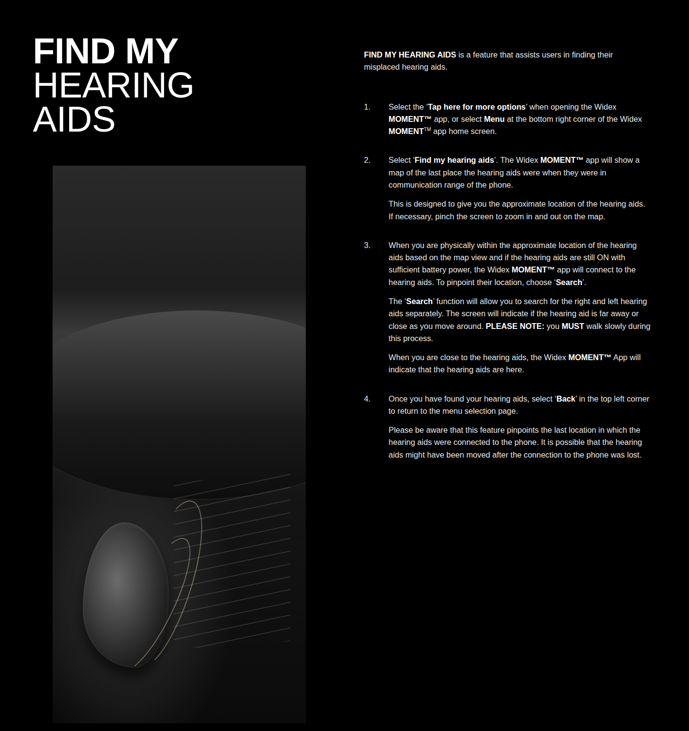Find My Hearing Aids
FIND MY HEARING AIDS is a feature that assists users in finding their misplaced hearing aids.
Select the ‘Tap here for more options’ when opening the Widex MOMENT™ app, or select Menu at the bottom right corner of the Widex MOMENTTM app home screen.
Select ‘Find my hearing aids’. The Widex MOMENT™ app will show a map of the last place the hearing aids were when they were in communication range of the phone.
This is designed to give you the approximate location of the hearing aids. If necessary, pinch the screen to zoom in and out on the map.
When you are physically within the approximate location of the hearing aids based on the map view and if the hearing aids are still ON with sufficient battery power, the Widex MOMENT™ app will connect to the hearing aids. To pinpoint their location, choose ‘Search’.
The ‘Search’ function will allow you to search for the right and left hearing aids separately. The screen will indicate if the hearing aid is far away or close as you move around. PLEASE NOTE: you MUST walk slowly during this process.
When you are close to the hearing aids, the Widex MOMENT™ App will indicate that the hearing aids are here.
Once you have found your hearing aids, select ‘Back’ in the top left corner to return to the menu selection page.
Please be aware that this feature pinpoints the last location in which the hearing aids were connected to the phone. It is possible that the hearing aids might have been moved after the connection to the phone was lost.